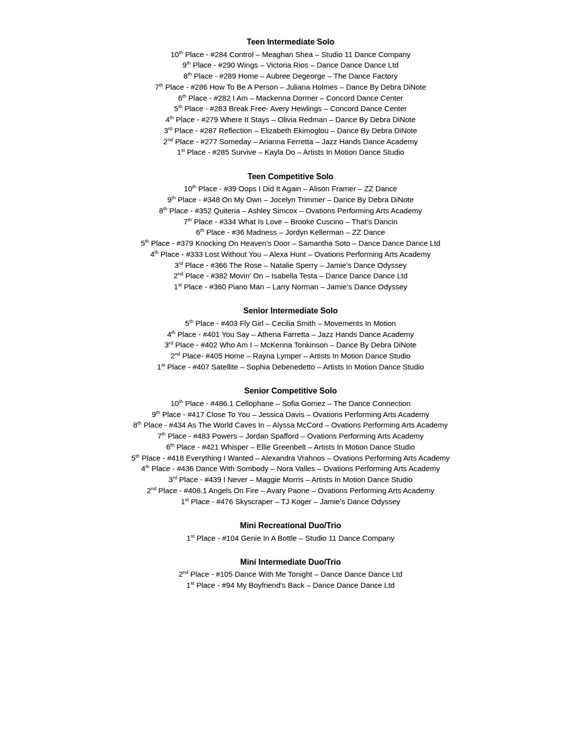Teen Intermediate Solo
10th Place - #284 Control – Meaghan Shea – Studio 11 Dance Company
9th Place - #290 Wings – Victoria Rios – Dance Dance Dance Ltd
8th Place - #289 Home – Aubree Degeorge – The Dance Factory
7th Place - #286 How To Be A Person – Juliana Holmes – Dance By Debra DiNote
6th Place - #282 I Am – Mackenna Dormer – Concord Dance Center
5th Place - #283 Break Free- Avery Hewlings – Concord Dance Center
4th Place - #279 Where It Stays – Olivia Redman – Dance By Debra DiNote
3rd Place - #287 Reflection – Elizabeth Ekimoglou – Dance By Debra DiNote
2nd Place - #277 Someday – Arianna Ferretta – Jazz Hands Dance Academy
1st Place - #285 Survive – Kayla Do – Artists In Motion Dance Studio
Teen Competitive Solo
10th Place - #39 Oops I Did It Again – Alison Framer – ZZ Dance
9th Place - #348 On My Own – Jocelyn Trimmer – Dance By Debra DiNote
8th Place - #352 Quiteria – Ashley Simcox – Ovations Performing Arts Academy
7th Place - #334 What Is Love – Brooke Cuscino – That’s Dancin
6th Place - #36 Madness – Jordyn Kellerman – ZZ Dance
5th Place - #379 Knocking On Heaven’s Door – Samantha Soto – Dance Dance Dance Ltd
4th Place - #333 Lost Without You – Alexa Hunt – Ovations Performing Arts Academy
3rd Place - #366 The Rose – Natalie Sperry – Jamie’s Dance Odyssey
2nd Place - #382 Movin’ On – Isabella Testa – Dance Dance Dance Ltd
1st Place - #360 Piano Man – Larry Norman – Jamie’s Dance Odyssey
Senior Intermediate Solo
5th Place - #403 Fly Girl – Cecilia Smith – Movements In Motion
4th Place - #401 You Say – Athena Farretta – Jazz Hands Dance Academy
3rd Place - #402 Who Am I – McKenna Tonkinson – Dance By Debra DiNote
2nd Place- #405 Home – Rayna Lymper – Artists In Motion Dance Studio
1st Place - #407 Satellite – Sophia Debenedetto – Artists In Motion Dance Studio
Senior Competitive Solo
10th Place - #486.1 Cellophane – Sofia Gomez – The Dance Connection
9th Place - #417 Close To You – Jessica Davis – Ovations Performing Arts Academy
8th Place - #434 As The World Caves In – Alyssa McCord – Ovations Performing Arts Academy
7th Place - #483 Powers – Jordan Spafford – Ovations Performing Arts Academy
6th Place - #421 Whisper – Ellie Greenbelt – Artists In Motion Dance Studio
5th Place - #418 Everything I Wanted – Alexandra Vrahnos – Ovations Performing Arts Academy
4th Place - #436 Dance With Sombody – Nora Valles – Ovations Performing Arts Academy
3rd Place - #439 I Never – Maggie Morris – Artists In Motion Dance Studio
2nd Place - #408.1 Angels On Fire – Avary Paone – Ovations Performing Arts Academy
1st Place - #476 Skyscraper – TJ Koger – Jamie’s Dance Odyssey
Mini Recreational Duo/Trio
1st Place - #104 Genie In A Bottle – Studio 11 Dance Company
Mini Intermediate Duo/Trio
2nd Place - #105 Dance With Me Tonight – Dance Dance Dance Ltd
1st Place - #94 My Boyfriend’s Back – Dance Dance Dance Ltd